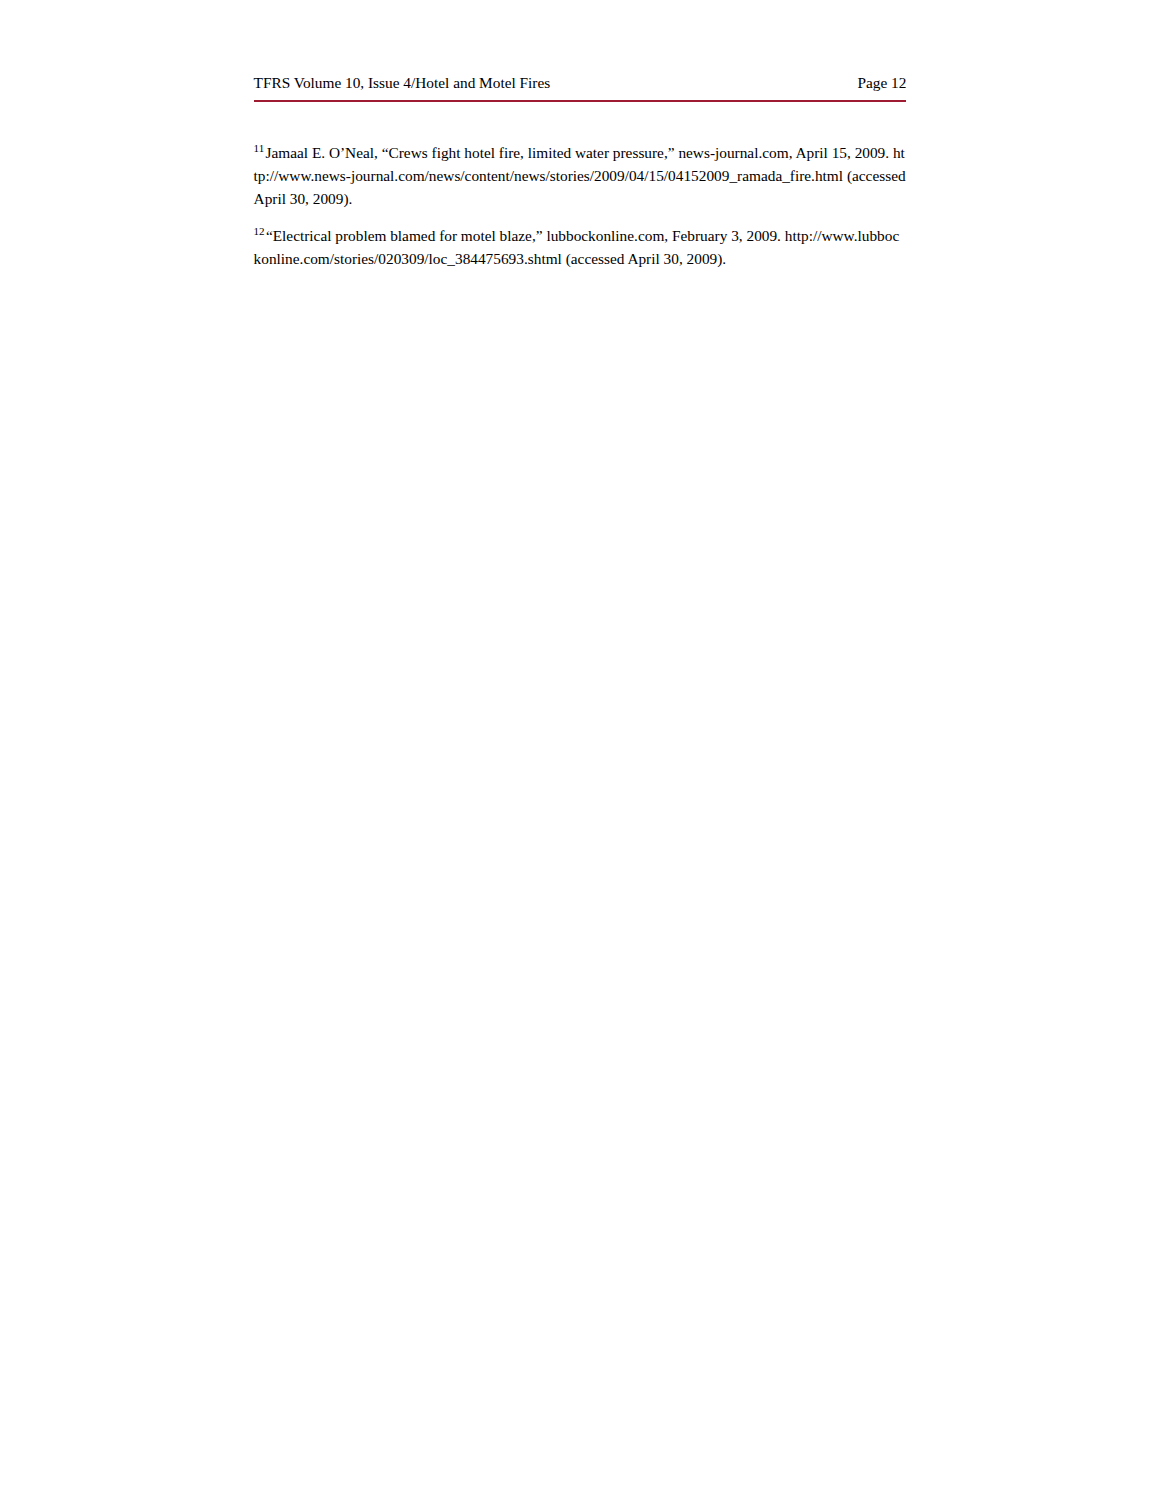TFRS Volume 10, Issue 4/Hotel and Motel Fires
Page 12
11Jamaal E. O’Neal, “Crews fight hotel fire, limited water pressure,” news-journal.com, April 15, 2009. http://www.news-journal.com/news/content/news/stories/2009/04/15/04152009_ramada_fire.html (accessed April 30, 2009).
12“Electrical problem blamed for motel blaze,” lubbockonline.com, February 3, 2009. http://www.lubbockonline.com/stories/020309/loc_384475693.shtml (accessed April 30, 2009).